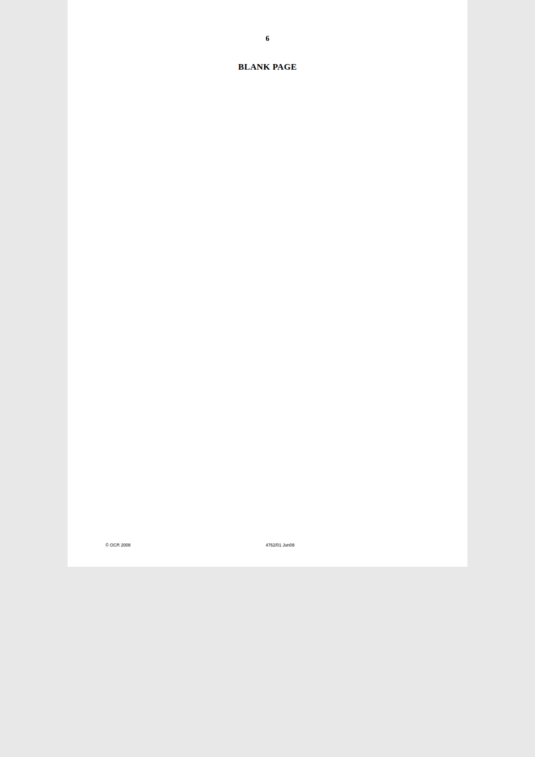6
BLANK PAGE
© OCR 2008
4762/01 Jun08